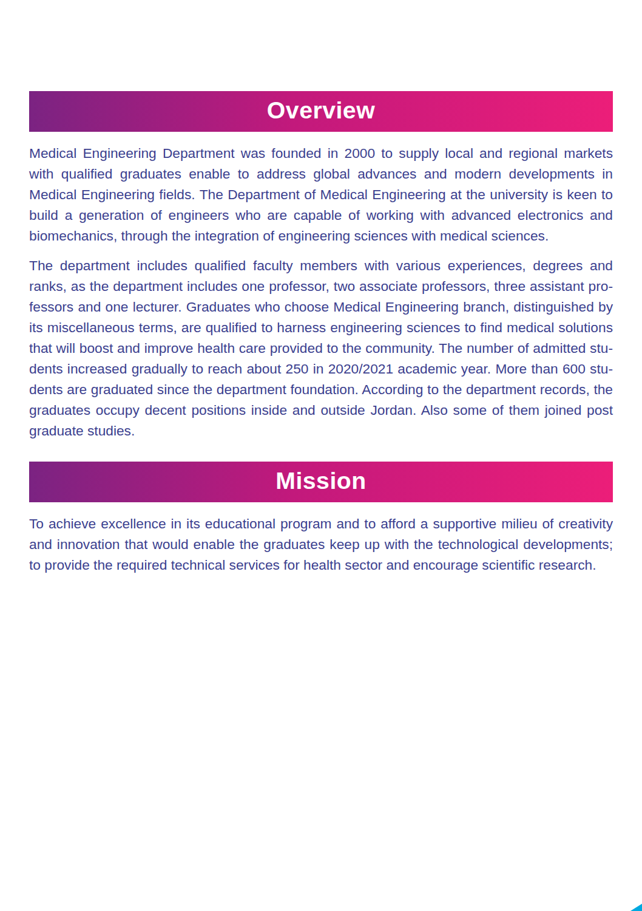Overview
Medical Engineering Department was founded in 2000 to supply local and regional markets with qualified graduates enable to address global advances and modern developments in Medical Engineering fields. The Department of Medical Engineering at the university is keen to build a generation of engineers who are capable of working with advanced electronics and biomechanics, through the integration of engineering sciences with medical sciences.
The department includes qualified faculty members with various experiences, degrees and ranks, as the department includes one professor, two associate professors, three assistant professors and one lecturer. Graduates who choose Medical Engineering branch, distinguished by its miscellaneous terms, are qualified to harness engineering sciences to find medical solutions that will boost and improve health care provided to the community. The number of admitted students increased gradually to reach about 250 in 2020/2021 academic year. More than 600 students are graduated since the department foundation. According to the department records, the graduates occupy decent positions inside and outside Jordan. Also some of them joined post graduate studies.
Mission
To achieve excellence in its educational program and to afford a supportive milieu of creativity and innovation that would enable the graduates keep up with the technological developments; to provide the required technical services for health sector and encourage scientific research.